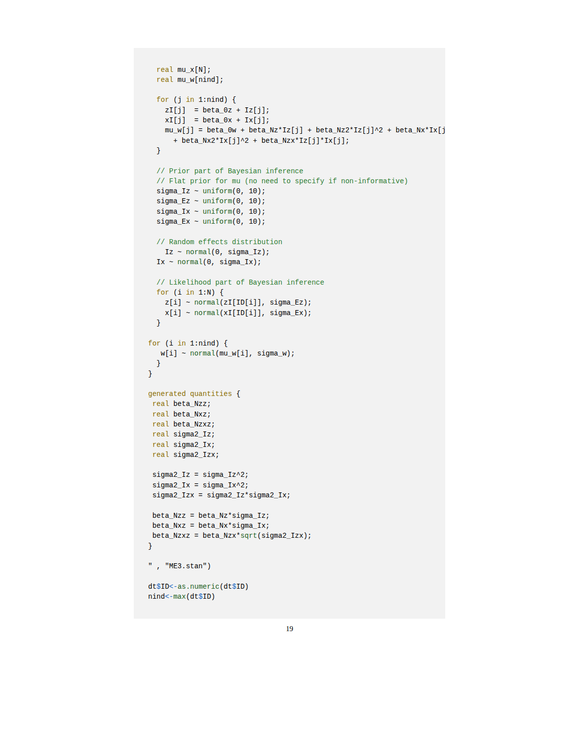real mu_x[N];
  real mu_w[nind];

  for (j in 1:nind) {
    zI[j]  = beta_0z + Iz[j];
    xI[j]  = beta_0x + Ix[j];
    mu_w[j] = beta_0w + beta_Nz*Iz[j] + beta_Nz2*Iz[j]^2 + beta_Nx*Ix[j]
      + beta_Nx2*Ix[j]^2 + beta_Nzx*Iz[j]*Ix[j];
  }

  // Prior part of Bayesian inference
  // Flat prior for mu (no need to specify if non-informative)
  sigma_Iz ~ uniform(0, 10);
  sigma_Ez ~ uniform(0, 10);
  sigma_Ix ~ uniform(0, 10);
  sigma_Ex ~ uniform(0, 10);

  // Random effects distribution
    Iz ~ normal(0, sigma_Iz);
  Ix ~ normal(0, sigma_Ix);

  // Likelihood part of Bayesian inference
  for (i in 1:N) {
    z[i] ~ normal(zI[ID[i]], sigma_Ez);
    x[i] ~ normal(xI[ID[i]], sigma_Ex);
  }

for (i in 1:nind) {
   w[i] ~ normal(mu_w[i], sigma_w);
  }
}

generated quantities {
 real beta_Nzz;
 real beta_Nxz;
 real beta_Nzxz;
 real sigma2_Iz;
 real sigma2_Ix;
 real sigma2_Izx;

 sigma2_Iz = sigma_Iz^2;
 sigma2_Ix = sigma_Ix^2;
 sigma2_Izx = sigma2_Iz*sigma2_Ix;

 beta_Nzz = beta_Nz*sigma_Iz;
 beta_Nxz = beta_Nx*sigma_Ix;
 beta_Nzxz = beta_Nzx*sqrt(sigma2_Izx);
}

" , "ME3.stan")

dt$ID<-as.numeric(dt$ID)
nind<-max(dt$ID)
19